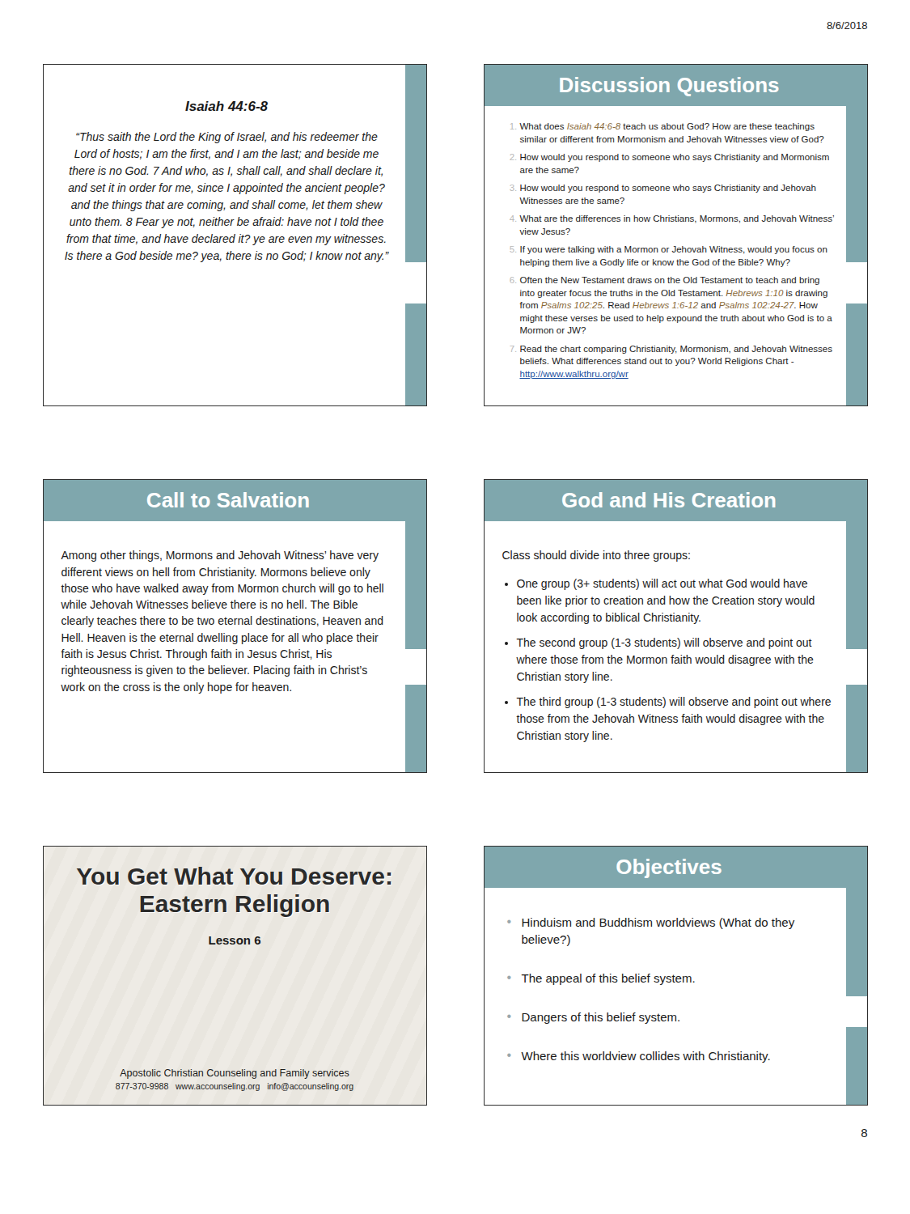8/6/2018
Isaiah 44:6-8
“Thus saith the Lord the King of Israel, and his redeemer the Lord of hosts; I am the first, and I am the last; and beside me there is no God. 7 And who, as I, shall call, and shall declare it, and set it in order for me, since I appointed the ancient people? and the things that are coming, and shall come, let them shew unto them. 8 Fear ye not, neither be afraid: have not I told thee from that time, and have declared it? ye are even my witnesses. Is there a God beside me? yea, there is no God; I know not any.”
Discussion Questions
What does Isaiah 44:6-8 teach us about God? How are these teachings similar or different from Mormonism and Jehovah Witnesses view of God?
How would you respond to someone who says Christianity and Mormonism are the same?
How would you respond to someone who says Christianity and Jehovah Witnesses are the same?
What are the differences in how Christians, Mormons, and Jehovah Witness’ view Jesus?
If you were talking with a Mormon or Jehovah Witness, would you focus on helping them live a Godly life or know the God of the Bible? Why?
Often the New Testament draws on the Old Testament to teach and bring into greater focus the truths in the Old Testament. Hebrews 1:10 is drawing from Psalms 102:25. Read Hebrews 1:6-12 and Psalms 102:24-27. How might these verses be used to help expound the truth about who God is to a Mormon or JW?
Read the chart comparing Christianity, Mormonism, and Jehovah Witnesses beliefs. What differences stand out to you? World Religions Chart - http://www.walkthru.org/wr
Call to Salvation
Among other things, Mormons and Jehovah Witness’ have very different views on hell from Christianity. Mormons believe only those who have walked away from Mormon church will go to hell while Jehovah Witnesses believe there is no hell. The Bible clearly teaches there to be two eternal destinations, Heaven and Hell. Heaven is the eternal dwelling place for all who place their faith is Jesus Christ. Through faith in Jesus Christ, His righteousness is given to the believer. Placing faith in Christ’s work on the cross is the only hope for heaven.
God and His Creation
Class should divide into three groups:
One group (3+ students) will act out what God would have been like prior to creation and how the Creation story would look according to biblical Christianity.
The second group (1-3 students) will observe and point out where those from the Mormon faith would disagree with the Christian story line.
The third group (1-3 students) will observe and point out where those from the Jehovah Witness faith would disagree with the Christian story line.
You Get What You Deserve:
Eastern Religion
Lesson 6
Apostolic Christian Counseling and Family services
877-370-9988 www.accounseling.org info@accounseling.org
Objectives
Hinduism and Buddhism worldviews (What do they believe?)
The appeal of this belief system.
Dangers of this belief system.
Where this worldview collides with Christianity.
8